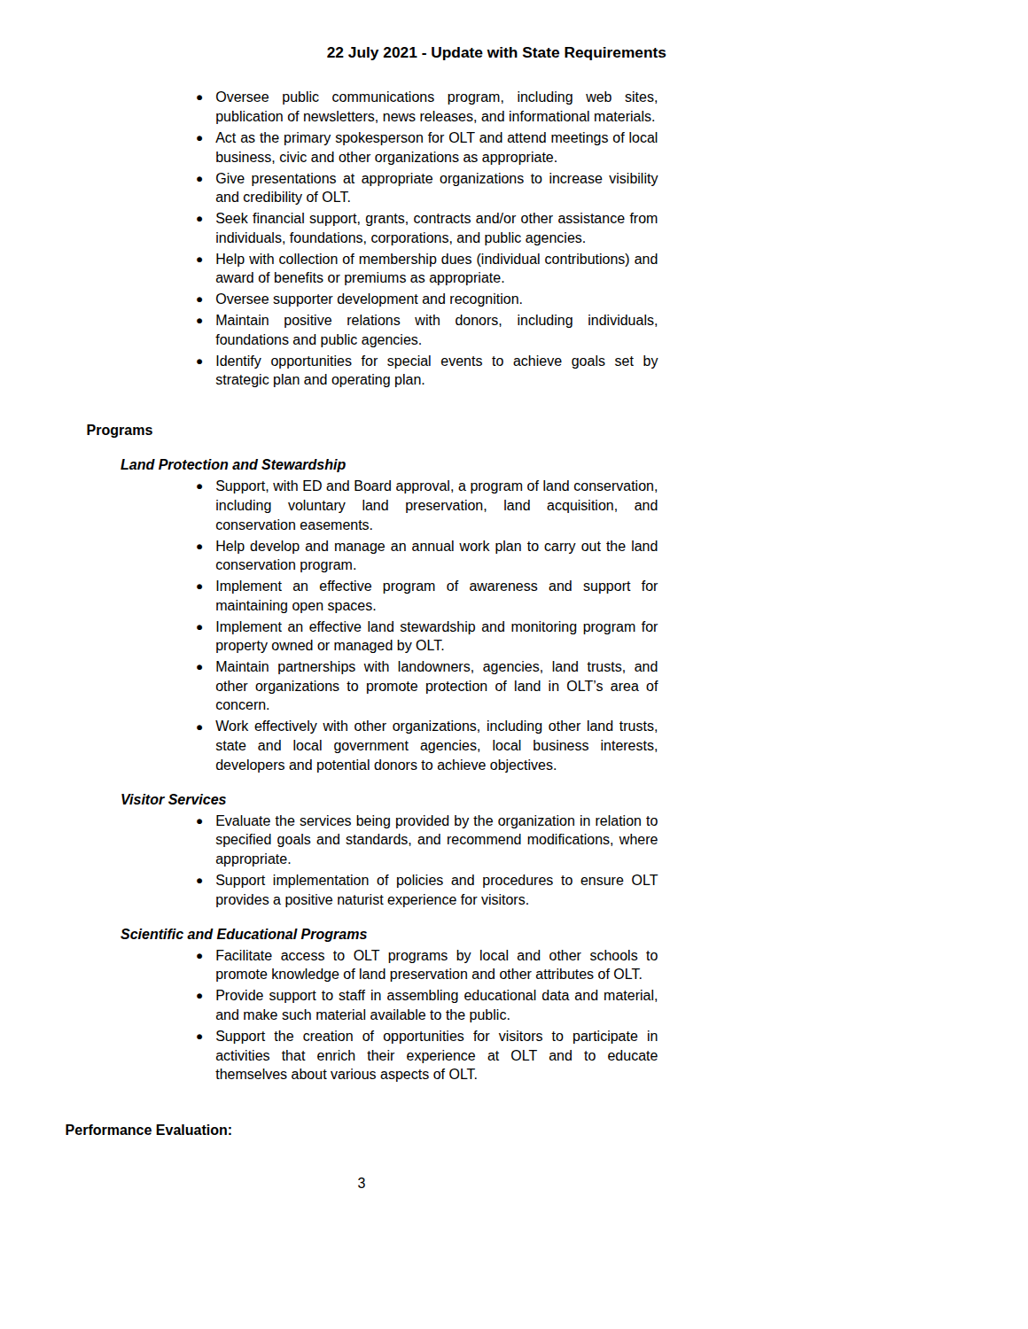22 July 2021 - Update with State Requirements
Oversee public communications program, including web sites, publication of newsletters, news releases, and informational materials.
Act as the primary spokesperson for OLT and attend meetings of local business, civic and other organizations as appropriate.
Give presentations at appropriate organizations to increase visibility and credibility of OLT.
Seek financial support, grants, contracts and/or other assistance from individuals, foundations, corporations, and public agencies.
Help with collection of membership dues (individual contributions) and award of benefits or premiums as appropriate.
Oversee supporter development and recognition.
Maintain positive relations with donors, including individuals, foundations and public agencies.
Identify opportunities for special events to achieve goals set by strategic plan and operating plan.
Programs
Land Protection and Stewardship
Support, with ED and Board approval, a program of land conservation, including voluntary land preservation, land acquisition, and conservation easements.
Help develop and manage an annual work plan to carry out the land conservation program.
Implement an effective program of awareness and support for maintaining open spaces.
Implement an effective land stewardship and monitoring program for property owned or managed by OLT.
Maintain partnerships with landowners, agencies, land trusts, and other organizations to promote protection of land in OLT’s area of concern.
Work effectively with other organizations, including other land trusts, state and local government agencies, local business interests, developers and potential donors to achieve objectives.
Visitor Services
Evaluate the services being provided by the organization in relation to specified goals and standards, and recommend modifications, where appropriate.
Support implementation of policies and procedures to ensure OLT provides a positive naturist experience for visitors.
Scientific and Educational Programs
Facilitate access to OLT programs by local and other schools to promote knowledge of land preservation and other attributes of OLT.
Provide support to staff in assembling educational data and material, and make such material available to the public.
Support the creation of opportunities for visitors to participate in activities that enrich their experience at OLT and to educate themselves about various aspects of OLT.
Performance Evaluation:
3